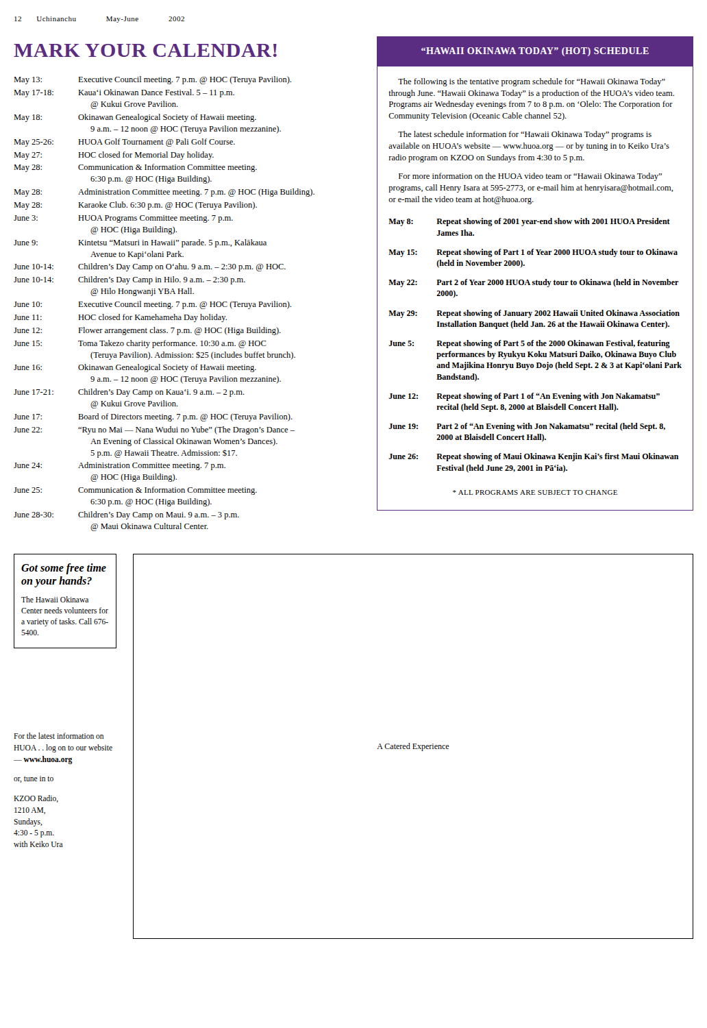12 Uchinanchu May-June 2002
MARK YOUR CALENDAR!
| May 13: | Executive Council meeting. 7 p.m. @ HOC (Teruya Pavilion). |
| May 17-18: | Kaua‘i Okinawan Dance Festival. 5 – 11 p.m. @ Kukui Grove Pavilion. |
| May 18: | Okinawan Genealogical Society of Hawaii meeting. 9 a.m. – 12 noon @ HOC (Teruya Pavilion mezzanine). |
| May 25-26: | HUOA Golf Tournament @ Pali Golf Course. |
| May 27: | HOC closed for Memorial Day holiday. |
| May 28: | Communication & Information Committee meeting. 6:30 p.m. @ HOC (Higa Building). |
| May 28: | Administration Committee meeting. 7 p.m. @ HOC (Higa Building). |
| May 28: | Karaoke Club. 6:30 p.m. @ HOC (Teruya Pavilion). |
| June 3: | HUOA Programs Committee meeting. 7 p.m. @ HOC (Higa Building). |
| June 9: | Kintetsu “Matsuri in Hawaii” parade. 5 p.m., Kalākaua Avenue to Kapi‘olani Park. |
| June 10-14: | Children’s Day Camp on O‘ahu. 9 a.m. – 2:30 p.m. @ HOC. |
| June 10-14: | Children’s Day Camp in Hilo. 9 a.m. – 2:30 p.m. @ Hilo Hongwanji YBA Hall. |
| June 10: | Executive Council meeting. 7 p.m. @ HOC (Teruya Pavilion). |
| June 11: | HOC closed for Kamehameha Day holiday. |
| June 12: | Flower arrangement class. 7 p.m. @ HOC (Higa Building). |
| June 15: | Toma Takezo charity performance. 10:30 a.m. @ HOC (Teruya Pavilion). Admission: $25 (includes buffet brunch). |
| June 16: | Okinawan Genealogical Society of Hawaii meeting. 9 a.m. – 12 noon @ HOC (Teruya Pavilion mezzanine). |
| June 17-21: | Children’s Day Camp on Kaua‘i. 9 a.m. – 2 p.m. @ Kukui Grove Pavilion. |
| June 17: | Board of Directors meeting. 7 p.m. @ HOC (Teruya Pavilion). |
| June 22: | “Ryu no Mai — Nana Wudui no Yube” (The Dragon’s Dance – An Evening of Classical Okinawan Women’s Dances). 5 p.m. @ Hawaii Theatre. Admission: $17. |
| June 24: | Administration Committee meeting. 7 p.m. @ HOC (Higa Building). |
| June 25: | Communication & Information Committee meeting. 6:30 p.m. @ HOC (Higa Building). |
| June 28-30: | Children’s Day Camp on Maui. 9 a.m. – 3 p.m. @ Maui Okinawa Cultural Center. |
“HAWAII OKINAWA TODAY” (HOT) SCHEDULE
The following is the tentative program schedule for “Hawaii Okinawa Today” through June. “Hawaii Okinawa Today” is a production of the HUOA’s video team. Programs air Wednesday evenings from 7 to 8 p.m. on ‘Olelo: The Corporation for Community Television (Oceanic Cable channel 52).
The latest schedule information for “Hawaii Okinawa Today” programs is available on HUOA’s website — www.huoa.org — or by tuning in to Keiko Ura’s radio program on KZOO on Sundays from 4:30 to 5 p.m.
For more information on the HUOA video team or “Hawaii Okinawa Today” programs, call Henry Isara at 595-2773, or e-mail him at henryisara@hotmail.com, or e-mail the video team at hot@huoa.org.
| May 8: | Repeat showing of 2001 year-end show with 2001 HUOA President James Iha. |
| May 15: | Repeat showing of Part 1 of Year 2000 HUOA study tour to Okinawa (held in November 2000). |
| May 22: | Part 2 of Year 2000 HUOA study tour to Okinawa (held in November 2000). |
| May 29: | Repeat showing of January 2002 Hawaii United Okinawa Association Installation Banquet (held Jan. 26 at the Hawaii Okinawa Center). |
| June 5: | Repeat showing of Part 5 of the 2000 Okinawan Festival, featuring performances by Ryukyu Koku Matsuri Daiko, Okinawa Buyo Club and Majikina Honryu Buyo Dojo (held Sept. 2 & 3 at Kapi‘olani Park Bandstand). |
| June 12: | Repeat showing of Part 1 of “An Evening with Jon Nakamatsu” recital (held Sept. 8, 2000 at Blaisdell Concert Hall). |
| June 19: | Part 2 of “An Evening with Jon Nakamatsu” recital (held Sept. 8, 2000 at Blaisdell Concert Hall). |
| June 26: | Repeat showing of Maui Okinawa Kenjin Kai’s first Maui Okinawan Festival (held June 29, 2001 in Pā‘ia). |
* ALL PROGRAMS ARE SUBJECT TO CHANGE
Got some free time on your hands?
The Hawaii Okinawa Center needs volunteers for a variety of tasks. Call 676-5400.
For the latest information on HUOA . . log on to our website — www.huoa.org
or, tune in to
KZOO Radio,
1210 AM,
Sundays,
4:30 - 5 p.m.
with Keiko Ura
A Catered Experience